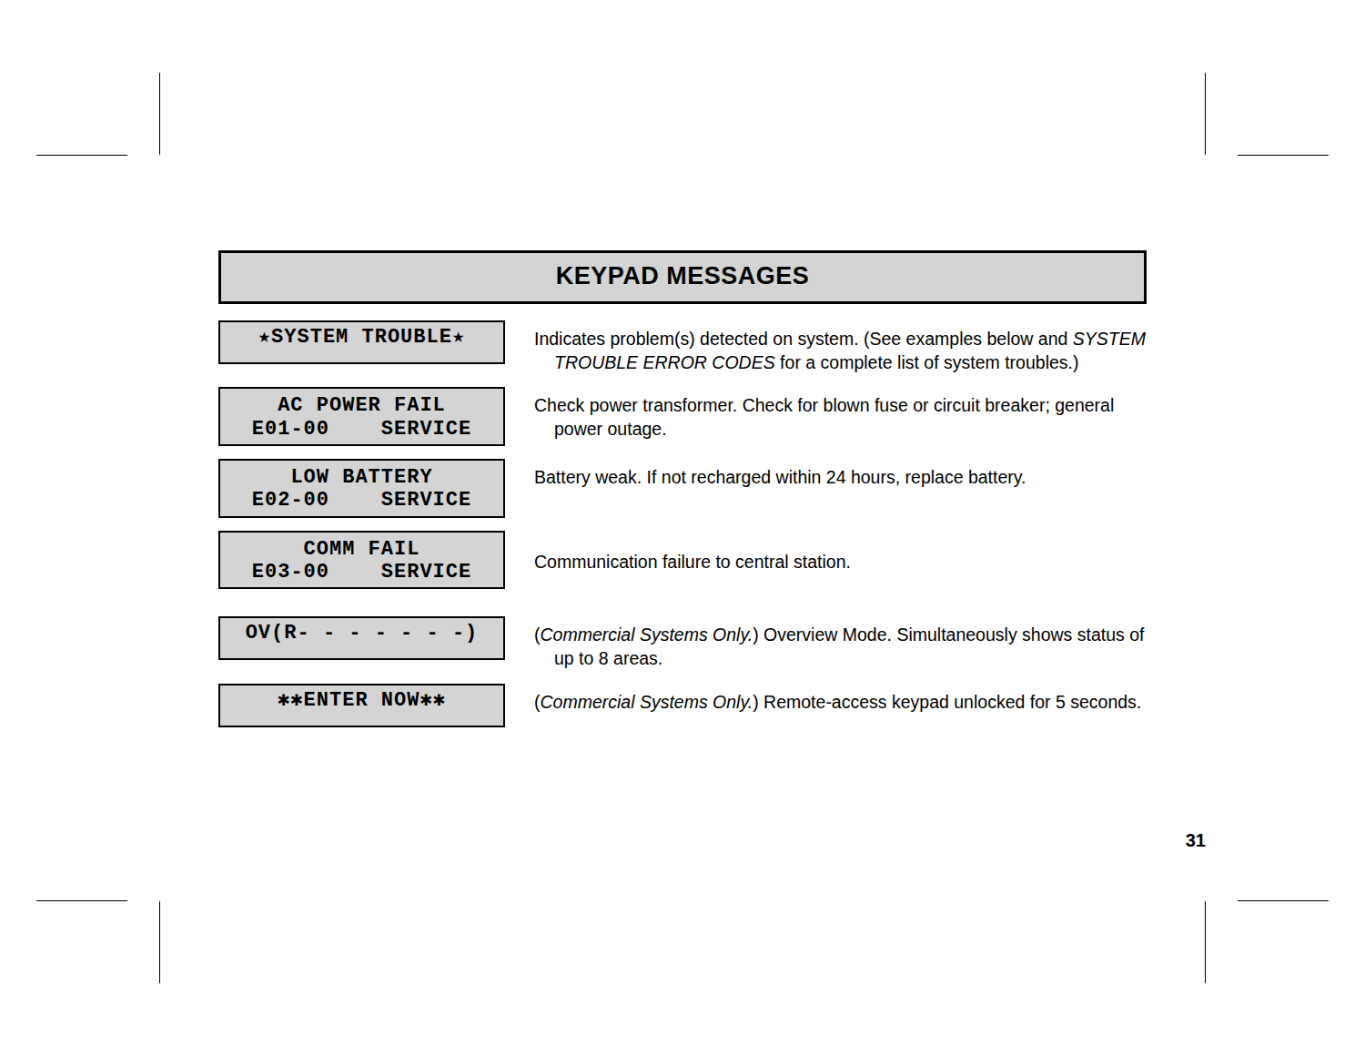KEYPAD MESSAGES
★SYSTEM TROUBLE★
Indicates problem(s) detected on system. (See examples below and SYSTEM TROUBLE ERROR CODES for a complete list of system troubles.)
AC POWER FAIL
E01-00 SERVICE
Check power transformer. Check for blown fuse or circuit breaker; general power outage.
LOW BATTERY
E02-00 SERVICE
Battery weak. If not recharged within 24 hours, replace battery.
COMM FAIL
E03-00 SERVICE
Communication failure to central station.
OV(R- - - - - - -)
(Commercial Systems Only.) Overview Mode. Simultaneously shows status of up to 8 areas.
✱✱ENTER NOW✱✱
(Commercial Systems Only.) Remote-access keypad unlocked for 5 seconds.
31